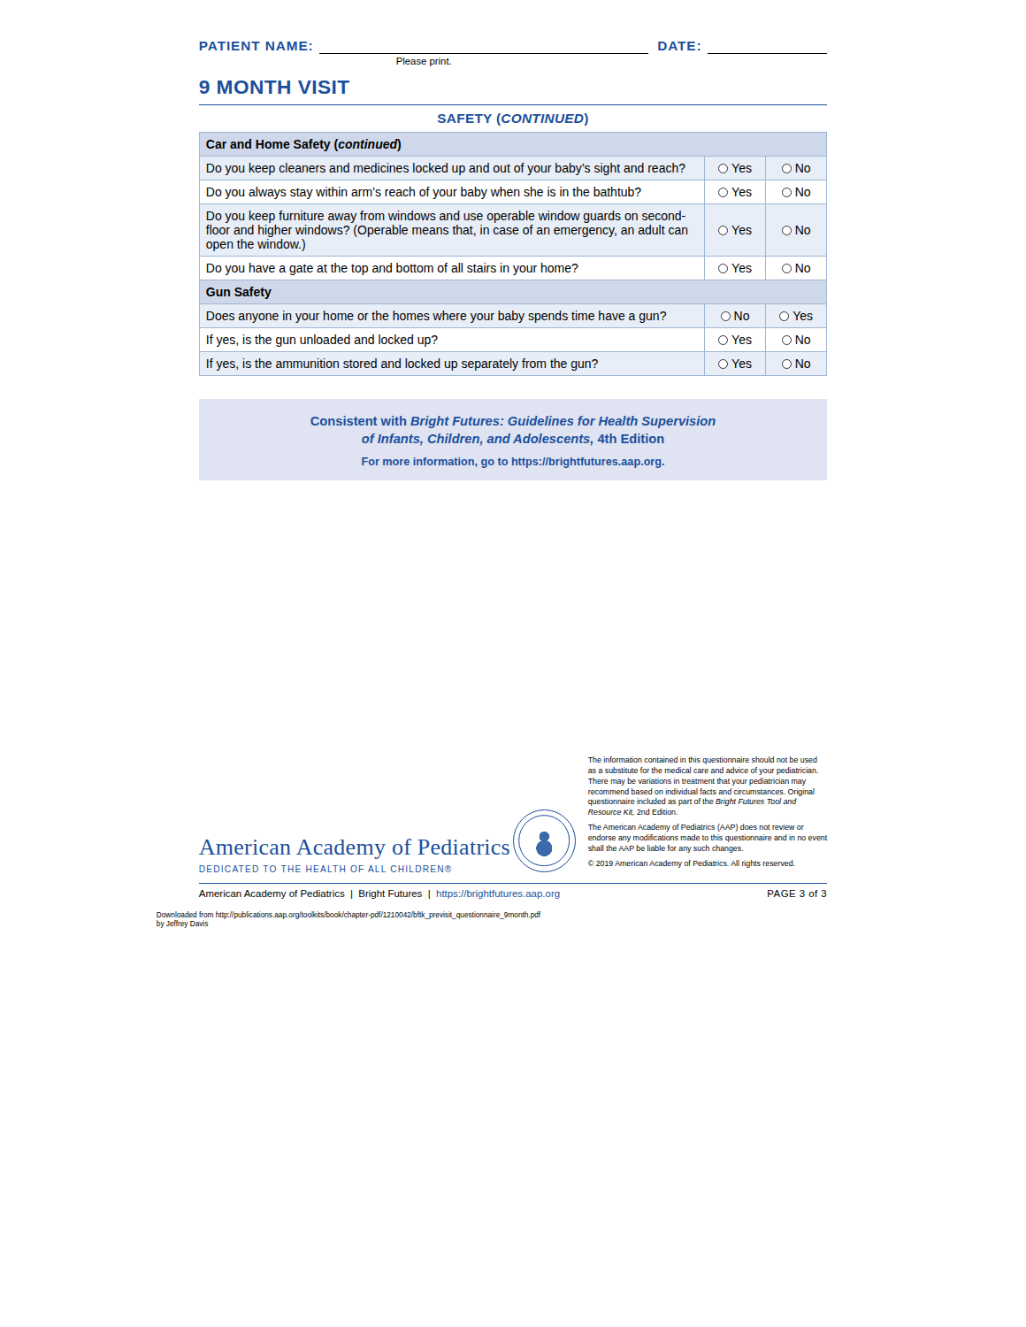PATIENT NAME:
DATE:
Please print.
9 MONTH VISIT
SAFETY (CONTINUED)
| Car and Home Safety ( continued ) |
| Do you keep cleaners and medicines locked up and out of your baby’s sight and reach? | Yes | No |
| Do you always stay within arm’s reach of your baby when she is in the bathtub? | Yes | No |
| Do you keep furniture away from windows and use operable window guards on second-floor and higher windows? (Operable means that, in case of an emergency, an adult can open the window.) | Yes | No |
| Do you have a gate at the top and bottom of all stairs in your home? | Yes | No |
| Gun Safety |
| Does anyone in your home or the homes where your baby spends time have a gun? | No | Yes |
| If yes, is the gun unloaded and locked up? | Yes | No |
| If yes, is the ammunition stored and locked up separately from the gun? | Yes | No |
Consistent with Bright Futures: Guidelines for Health Supervision
of Infants, Children, and Adolescents, 4th Edition
For more information, go to https://brightfutures.aap.org.
American Academy of Pediatrics
DEDICATED TO THE HEALTH OF ALL CHILDREN®
The information contained in this questionnaire should not be used as a substitute for the medical care and advice of your pediatrician. There may be variations in treatment that your pediatrician may recommend based on individual facts and circumstances. Original questionnaire included as part of the Bright Futures Tool and Resource Kit, 2nd Edition.
The American Academy of Pediatrics (AAP) does not review or endorse any modifications made to this questionnaire and in no event shall the AAP be liable for any such changes.
© 2019 American Academy of Pediatrics. All rights reserved.
American Academy of Pediatrics | Bright Futures | https://brightfutures.aap.org
PAGE 3 of 3
Downloaded from http://publications.aap.org/toolkits/book/chapter-pdf/1210042/bftk_previsit_questionnaire_9month.pdf
by Jeffrey Davis